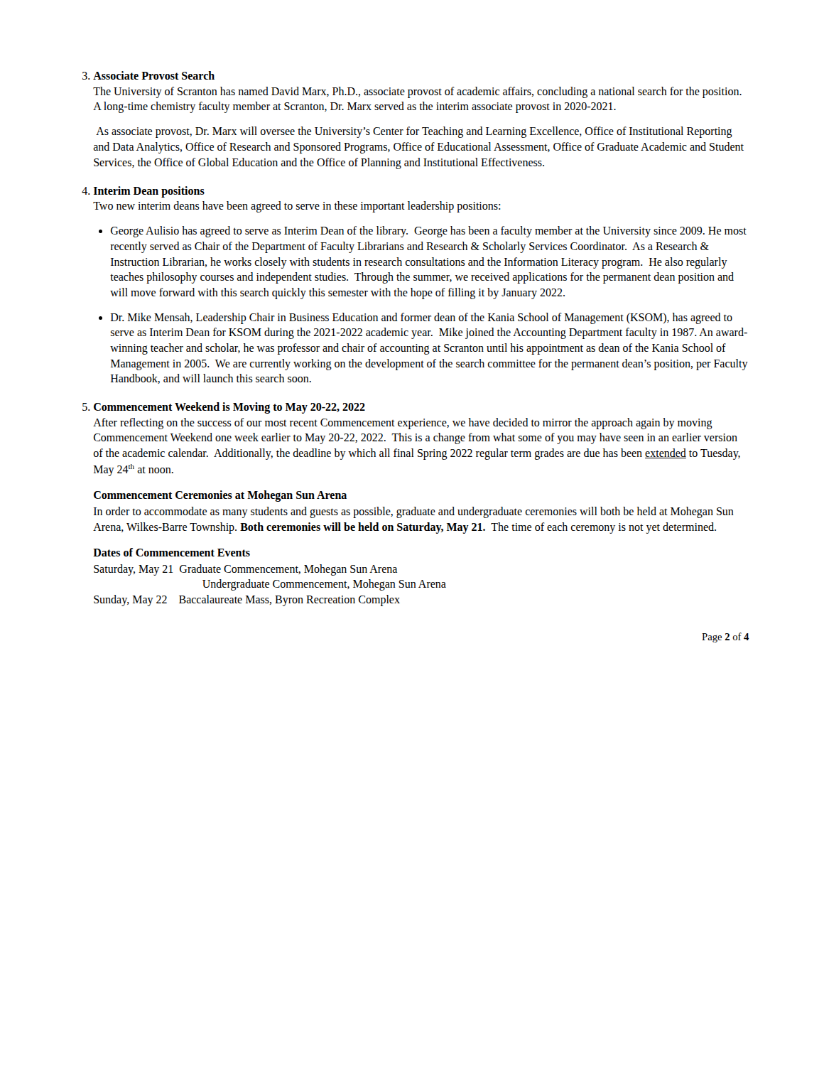Associate Provost Search
The University of Scranton has named David Marx, Ph.D., associate provost of academic affairs, concluding a national search for the position. A long-time chemistry faculty member at Scranton, Dr. Marx served as the interim associate provost in 2020-2021.
As associate provost, Dr. Marx will oversee the University’s Center for Teaching and Learning Excellence, Office of Institutional Reporting and Data Analytics, Office of Research and Sponsored Programs, Office of Educational Assessment, Office of Graduate Academic and Student Services, the Office of Global Education and the Office of Planning and Institutional Effectiveness.
Interim Dean positions
Two new interim deans have been agreed to serve in these important leadership positions:
George Aulisio has agreed to serve as Interim Dean of the library. George has been a faculty member at the University since 2009. He most recently served as Chair of the Department of Faculty Librarians and Research & Scholarly Services Coordinator. As a Research & Instruction Librarian, he works closely with students in research consultations and the Information Literacy program. He also regularly teaches philosophy courses and independent studies. Through the summer, we received applications for the permanent dean position and will move forward with this search quickly this semester with the hope of filling it by January 2022.
Dr. Mike Mensah, Leadership Chair in Business Education and former dean of the Kania School of Management (KSOM), has agreed to serve as Interim Dean for KSOM during the 2021-2022 academic year. Mike joined the Accounting Department faculty in 1987. An award-winning teacher and scholar, he was professor and chair of accounting at Scranton until his appointment as dean of the Kania School of Management in 2005. We are currently working on the development of the search committee for the permanent dean’s position, per Faculty Handbook, and will launch this search soon.
Commencement Weekend is Moving to May 20-22, 2022
After reflecting on the success of our most recent Commencement experience, we have decided to mirror the approach again by moving Commencement Weekend one week earlier to May 20-22, 2022. This is a change from what some of you may have seen in an earlier version of the academic calendar. Additionally, the deadline by which all final Spring 2022 regular term grades are due has been extended to Tuesday, May 24th at noon.
Commencement Ceremonies at Mohegan Sun Arena
In order to accommodate as many students and guests as possible, graduate and undergraduate ceremonies will both be held at Mohegan Sun Arena, Wilkes-Barre Township. Both ceremonies will be held on Saturday, May 21. The time of each ceremony is not yet determined.
Dates of Commencement Events
Saturday, May 21 Graduate Commencement, Mohegan Sun Arena Undergraduate Commencement, Mohegan Sun Arena Sunday, May 22 Baccalaureate Mass, Byron Recreation Complex
Page 2 of 4